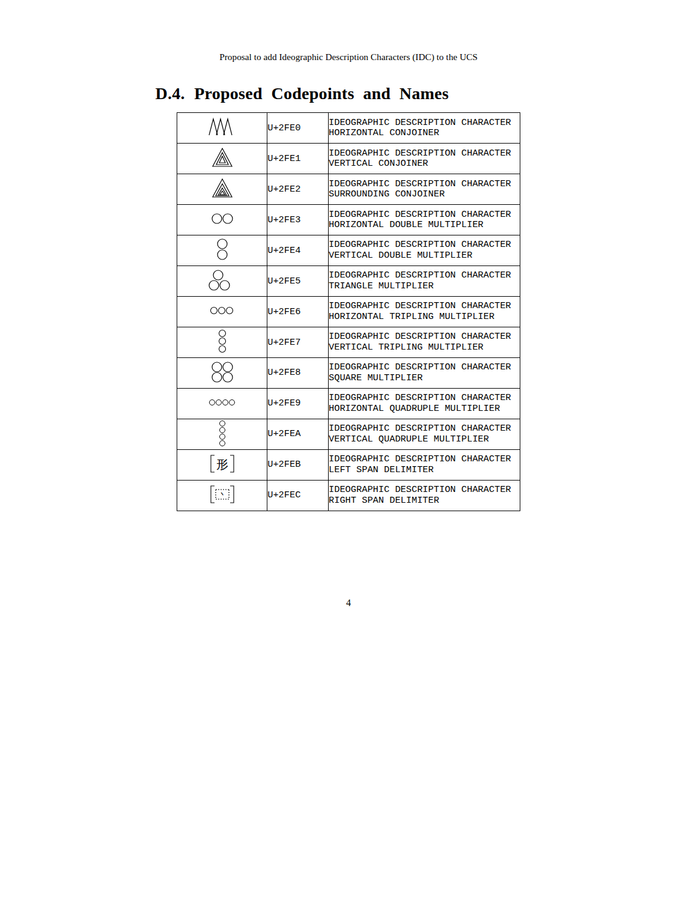Proposal to add Ideographic Description Characters (IDC) to the UCS
D.4. Proposed Codepoints and Names
| | U+2FE0 | IDEOGRAPHIC DESCRIPTION CHARACTER HORIZONTAL CONJOINER |
| | U+2FE1 | IDEOGRAPHIC DESCRIPTION CHARACTER VERTICAL CONJOINER |
| | U+2FE2 | IDEOGRAPHIC DESCRIPTION CHARACTER SURROUNDING CONJOINER |
| | U+2FE3 | IDEOGRAPHIC DESCRIPTION CHARACTER HORIZONTAL DOUBLE MULTIPLIER |
| | U+2FE4 | IDEOGRAPHIC DESCRIPTION CHARACTER VERTICAL DOUBLE MULTIPLIER |
| | U+2FE5 | IDEOGRAPHIC DESCRIPTION CHARACTER TRIANGLE MULTIPLIER |
| | U+2FE6 | IDEOGRAPHIC DESCRIPTION CHARACTER HORIZONTAL TRIPLING MULTIPLIER |
| | U+2FE7 | IDEOGRAPHIC DESCRIPTION CHARACTER VERTICAL TRIPLING MULTIPLIER |
| | U+2FE8 | IDEOGRAPHIC DESCRIPTION CHARACTER SQUARE MULTIPLIER |
| | U+2FE9 | IDEOGRAPHIC DESCRIPTION CHARACTER HORIZONTAL QUADRUPLE MULTIPLIER |
| | U+2FEA | IDEOGRAPHIC DESCRIPTION CHARACTER VERTICAL QUADRUPLE MULTIPLIER |
| 形 | U+2FEB | IDEOGRAPHIC DESCRIPTION CHARACTER LEFT SPAN DELIMITER |
| 丶 | U+2FEC | IDEOGRAPHIC DESCRIPTION CHARACTER RIGHT SPAN DELIMITER |
4